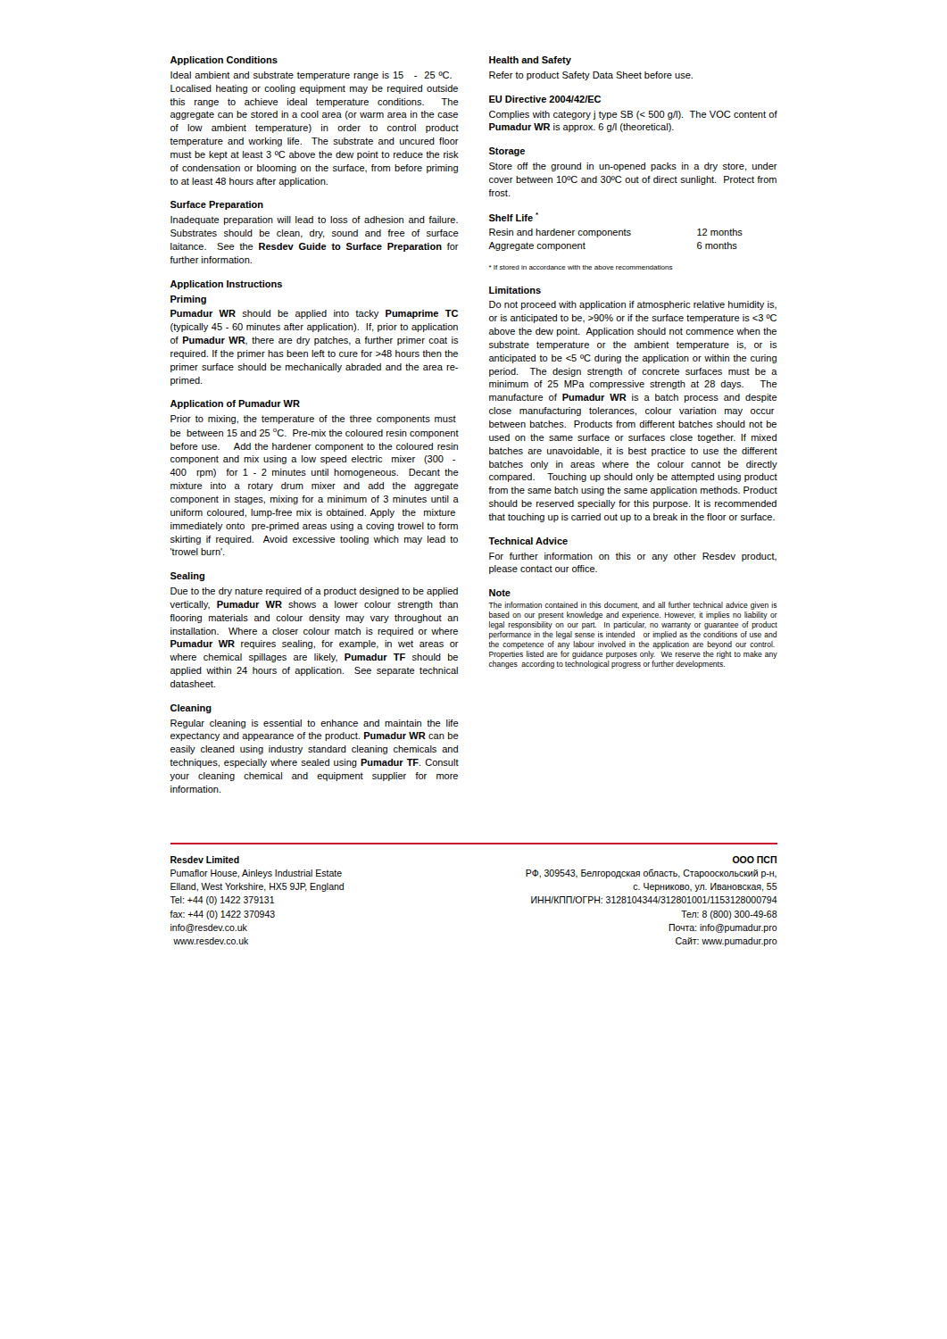Application Conditions
Ideal ambient and substrate temperature range is 15 - 25 ºC. Localised heating or cooling equipment may be required outside this range to achieve ideal temperature conditions. The aggregate can be stored in a cool area (or warm area in the case of low ambient temperature) in order to control product temperature and working life. The substrate and uncured floor must be kept at least 3 ºC above the dew point to reduce the risk of condensation or blooming on the surface, from before priming to at least 48 hours after application.
Surface Preparation
Inadequate preparation will lead to loss of adhesion and failure. Substrates should be clean, dry, sound and free of surface laitance. See the Resdev Guide to Surface Preparation for further information.
Application Instructions
Priming
Pumadur WR should be applied into tacky Pumaprime TC (typically 45 - 60 minutes after application). If, prior to application of Pumadur WR, there are dry patches, a further primer coat is required. If the primer has been left to cure for >48 hours then the primer surface should be mechanically abraded and the area re-primed.
Application of Pumadur WR
Prior to mixing, the temperature of the three components must be between 15 and 25 oC. Pre-mix the coloured resin component before use. Add the hardener component to the coloured resin component and mix using a low speed electric mixer (300 - 400 rpm) for 1 - 2 minutes until homogeneous. Decant the mixture into a rotary drum mixer and add the aggregate component in stages, mixing for a minimum of 3 minutes until a uniform coloured, lump-free mix is obtained. Apply the mixture immediately onto pre-primed areas using a coving trowel to form skirting if required. Avoid excessive tooling which may lead to 'trowel burn'.
Sealing
Due to the dry nature required of a product designed to be applied vertically, Pumadur WR shows a lower colour strength than flooring materials and colour density may vary throughout an installation. Where a closer colour match is required or where Pumadur WR requires sealing, for example, in wet areas or where chemical spillages are likely, Pumadur TF should be applied within 24 hours of application. See separate technical datasheet.
Cleaning
Regular cleaning is essential to enhance and maintain the life expectancy and appearance of the product. Pumadur WR can be easily cleaned using industry standard cleaning chemicals and techniques, especially where sealed using Pumadur TF. Consult your cleaning chemical and equipment supplier for more information.
Health and Safety
Refer to product Safety Data Sheet before use.
EU Directive 2004/42/EC
Complies with category j type SB (< 500 g/l). The VOC content of Pumadur WR is approx. 6 g/l (theoretical).
Storage
Store off the ground in un-opened packs in a dry store, under cover between 10ºC and 30ºC out of direct sunlight. Protect from frost.
Shelf Life *
Resin and hardener components 12 months
Aggregate component 6 months
* If stored in accordance with the above recommendations
Limitations
Do not proceed with application if atmospheric relative humidity is, or is anticipated to be, >90% or if the surface temperature is <3 ºC above the dew point. Application should not commence when the substrate temperature or the ambient temperature is, or is anticipated to be <5 ºC during the application or within the curing period. The design strength of concrete surfaces must be a minimum of 25 MPa compressive strength at 28 days. The manufacture of Pumadur WR is a batch process and despite close manufacturing tolerances, colour variation may occur between batches. Products from different batches should not be used on the same surface or surfaces close together. If mixed batches are unavoidable, it is best practice to use the different batches only in areas where the colour cannot be directly compared. Touching up should only be attempted using product from the same batch using the same application methods. Product should be reserved specially for this purpose. It is recommended that touching up is carried out up to a break in the floor or surface.
Technical Advice
For further information on this or any other Resdev product, please contact our office.
Note
The information contained in this document, and all further technical advice given is based on our present knowledge and experience. However, it implies no liability or legal responsibility on our part. In particular, no warranty or guarantee of product performance in the legal sense is intended or implied as the conditions of use and the competence of any labour involved in the application are beyond our control. Properties listed are for guidance purposes only. We reserve the right to make any changes according to technological progress or further developments.
Resdev Limited
Pumaflor House, Ainleys Industrial Estate
Elland, West Yorkshire, HX5 9JP, England
Tel: +44 (0) 1422 379131
fax: +44 (0) 1422 370943
info@resdev.co.uk
www.resdev.co.uk
ООО ПСП
РФ, 309543, Белгородская область, Старооскольский р-н,
с. Черниково, ул. Ивановская, 55
ИНН/КПП/ОГРН: 3128104344/312801001/1153128000794
Тел: 8 (800) 300-49-68
Почта: info@pumadur.pro
Сайт: www.pumadur.pro